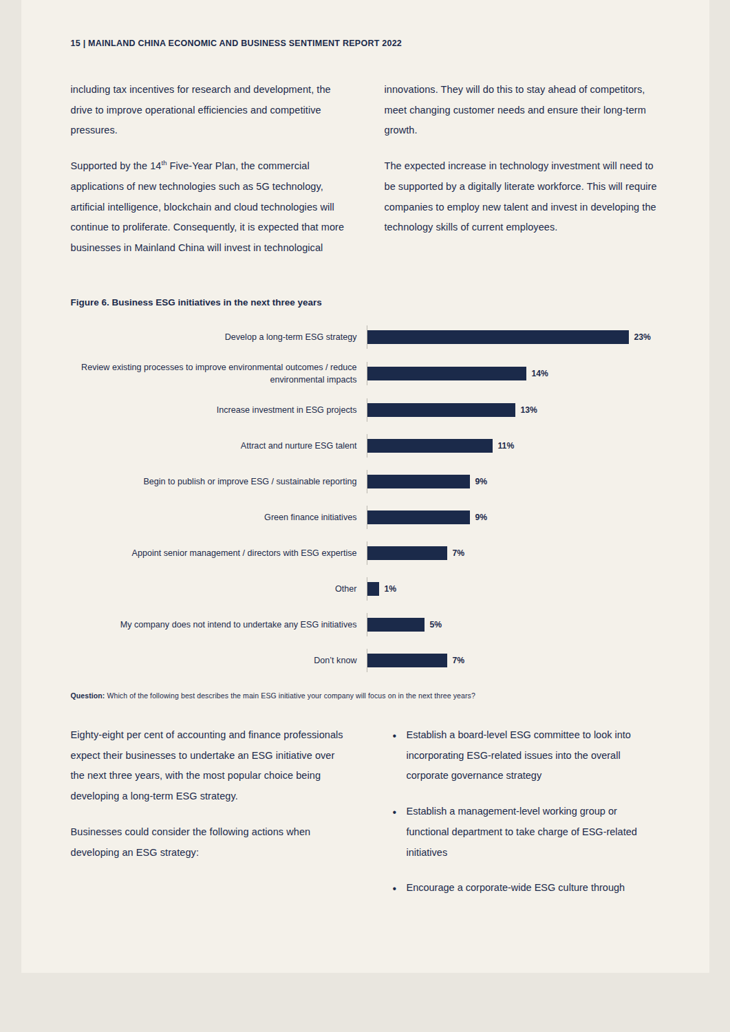15 | MAINLAND CHINA ECONOMIC AND BUSINESS SENTIMENT REPORT 2022
including tax incentives for research and development, the drive to improve operational efficiencies and competitive pressures.
Supported by the 14th Five-Year Plan, the commercial applications of new technologies such as 5G technology, artificial intelligence, blockchain and cloud technologies will continue to proliferate. Consequently, it is expected that more businesses in Mainland China will invest in technological
innovations. They will do this to stay ahead of competitors, meet changing customer needs and ensure their long-term growth.
The expected increase in technology investment will need to be supported by a digitally literate workforce. This will require companies to employ new talent and invest in developing the technology skills of current employees.
Figure 6. Business ESG initiatives in the next three years
Develop a long-term ESG strategy
23%
Review existing processes to improve environmental outcomes / reduce environmental impacts
14%
Increase investment in ESG projects
13%
Attract and nurture ESG talent
11%
Begin to publish or improve ESG / sustainable reporting
9%
Green finance initiatives
9%
Appoint senior management / directors with ESG expertise
7%
Other
1%
My company does not intend to undertake any ESG initiatives
5%
Don’t know
7%
Question: Which of the following best describes the main ESG initiative your company will focus on in the next three years?
Eighty-eight per cent of accounting and finance professionals expect their businesses to undertake an ESG initiative over the next three years, with the most popular choice being developing a long-term ESG strategy.
Businesses could consider the following actions when developing an ESG strategy:
Establish a board-level ESG committee to look into incorporating ESG-related issues into the overall corporate governance strategy
Establish a management-level working group or functional department to take charge of ESG-related initiatives
Encourage a corporate-wide ESG culture through